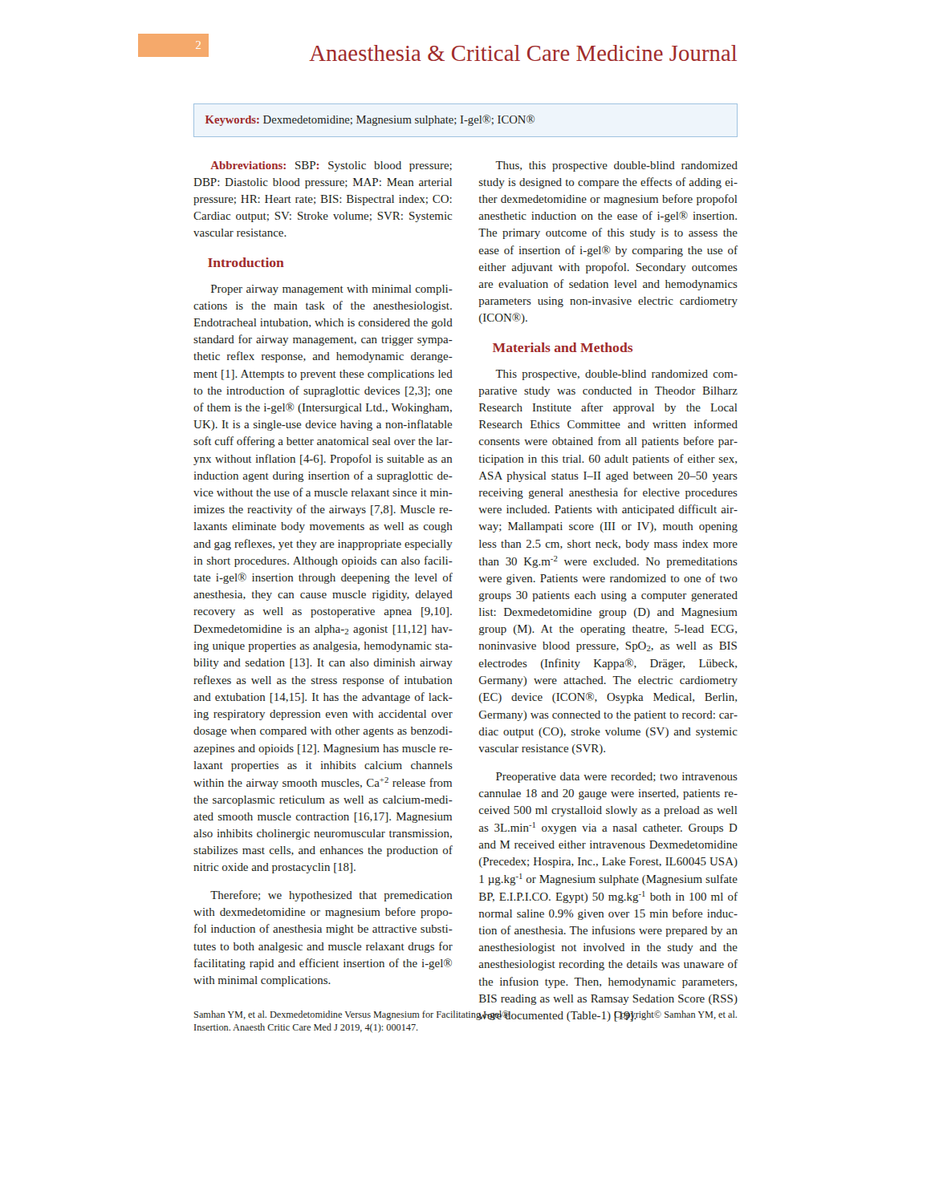2
Anaesthesia & Critical Care Medicine Journal
Keywords: Dexmedetomidine; Magnesium sulphate; I-gel®; ICON®
Abbreviations: SBP: Systolic blood pressure; DBP: Diastolic blood pressure; MAP: Mean arterial pressure; HR: Heart rate; BIS: Bispectral index; CO: Cardiac output; SV: Stroke volume; SVR: Systemic vascular resistance.
Introduction
Proper airway management with minimal complications is the main task of the anesthesiologist. Endotracheal intubation, which is considered the gold standard for airway management, can trigger sympathetic reflex response, and hemodynamic derangement [1]. Attempts to prevent these complications led to the introduction of supraglottic devices [2,3]; one of them is the i-gel® (Intersurgical Ltd., Wokingham, UK). It is a single-use device having a non-inflatable soft cuff offering a better anatomical seal over the larynx without inflation [4-6]. Propofol is suitable as an induction agent during insertion of a supraglottic device without the use of a muscle relaxant since it minimizes the reactivity of the airways [7,8]. Muscle relaxants eliminate body movements as well as cough and gag reflexes, yet they are inappropriate especially in short procedures. Although opioids can also facilitate i-gel® insertion through deepening the level of anesthesia, they can cause muscle rigidity, delayed recovery as well as postoperative apnea [9,10]. Dexmedetomidine is an alpha-2 agonist [11,12] having unique properties as analgesia, hemodynamic stability and sedation [13]. It can also diminish airway reflexes as well as the stress response of intubation and extubation [14,15]. It has the advantage of lacking respiratory depression even with accidental over dosage when compared with other agents as benzodiazepines and opioids [12]. Magnesium has muscle relaxant properties as it inhibits calcium channels within the airway smooth muscles, Ca+2 release from the sarcoplasmic reticulum as well as calcium-mediated smooth muscle contraction [16,17]. Magnesium also inhibits cholinergic neuromuscular transmission, stabilizes mast cells, and enhances the production of nitric oxide and prostacyclin [18].
Therefore; we hypothesized that premedication with dexmedetomidine or magnesium before propofol induction of anesthesia might be attractive substitutes to both analgesic and muscle relaxant drugs for facilitating rapid and efficient insertion of the i-gel® with minimal complications.
Thus, this prospective double-blind randomized study is designed to compare the effects of adding either dexmedetomidine or magnesium before propofol anesthetic induction on the ease of i-gel® insertion. The primary outcome of this study is to assess the ease of insertion of i-gel® by comparing the use of either adjuvant with propofol. Secondary outcomes are evaluation of sedation level and hemodynamics parameters using non-invasive electric cardiometry (ICON®).
Materials and Methods
This prospective, double-blind randomized comparative study was conducted in Theodor Bilharz Research Institute after approval by the Local Research Ethics Committee and written informed consents were obtained from all patients before participation in this trial. 60 adult patients of either sex, ASA physical status I–II aged between 20–50 years receiving general anesthesia for elective procedures were included. Patients with anticipated difficult airway; Mallampati score (III or IV), mouth opening less than 2.5 cm, short neck, body mass index more than 30 Kg.m-2 were excluded. No premeditations were given. Patients were randomized to one of two groups 30 patients each using a computer generated list: Dexmedetomidine group (D) and Magnesium group (M). At the operating theatre, 5-lead ECG, noninvasive blood pressure, SpO2, as well as BIS electrodes (Infinity Kappa®, Dräger, Lübeck, Germany) were attached. The electric cardiometry (EC) device (ICON®, Osypka Medical, Berlin, Germany) was connected to the patient to record: cardiac output (CO), stroke volume (SV) and systemic vascular resistance (SVR).
Preoperative data were recorded; two intravenous cannulae 18 and 20 gauge were inserted, patients received 500 ml crystalloid slowly as a preload as well as 3L.min-1 oxygen via a nasal catheter. Groups D and M received either intravenous Dexmedetomidine (Precedex; Hospira, Inc., Lake Forest, IL60045 USA) 1 µg.kg-1 or Magnesium sulphate (Magnesium sulfate BP, E.I.P.I.CO. Egypt) 50 mg.kg-1 both in 100 ml of normal saline 0.9% given over 15 min before induction of anesthesia. The infusions were prepared by an anesthesiologist not involved in the study and the anesthesiologist recording the details was unaware of the infusion type. Then, hemodynamic parameters, BIS reading as well as Ramsay Sedation Score (RSS) were documented (Table-1) [19].
Samhan YM, et al. Dexmedetomidine Versus Magnesium for Facilitating I-gel® Insertion. Anaesth Critic Care Med J 2019, 4(1): 000147.
Copyright© Samhan YM, et al.